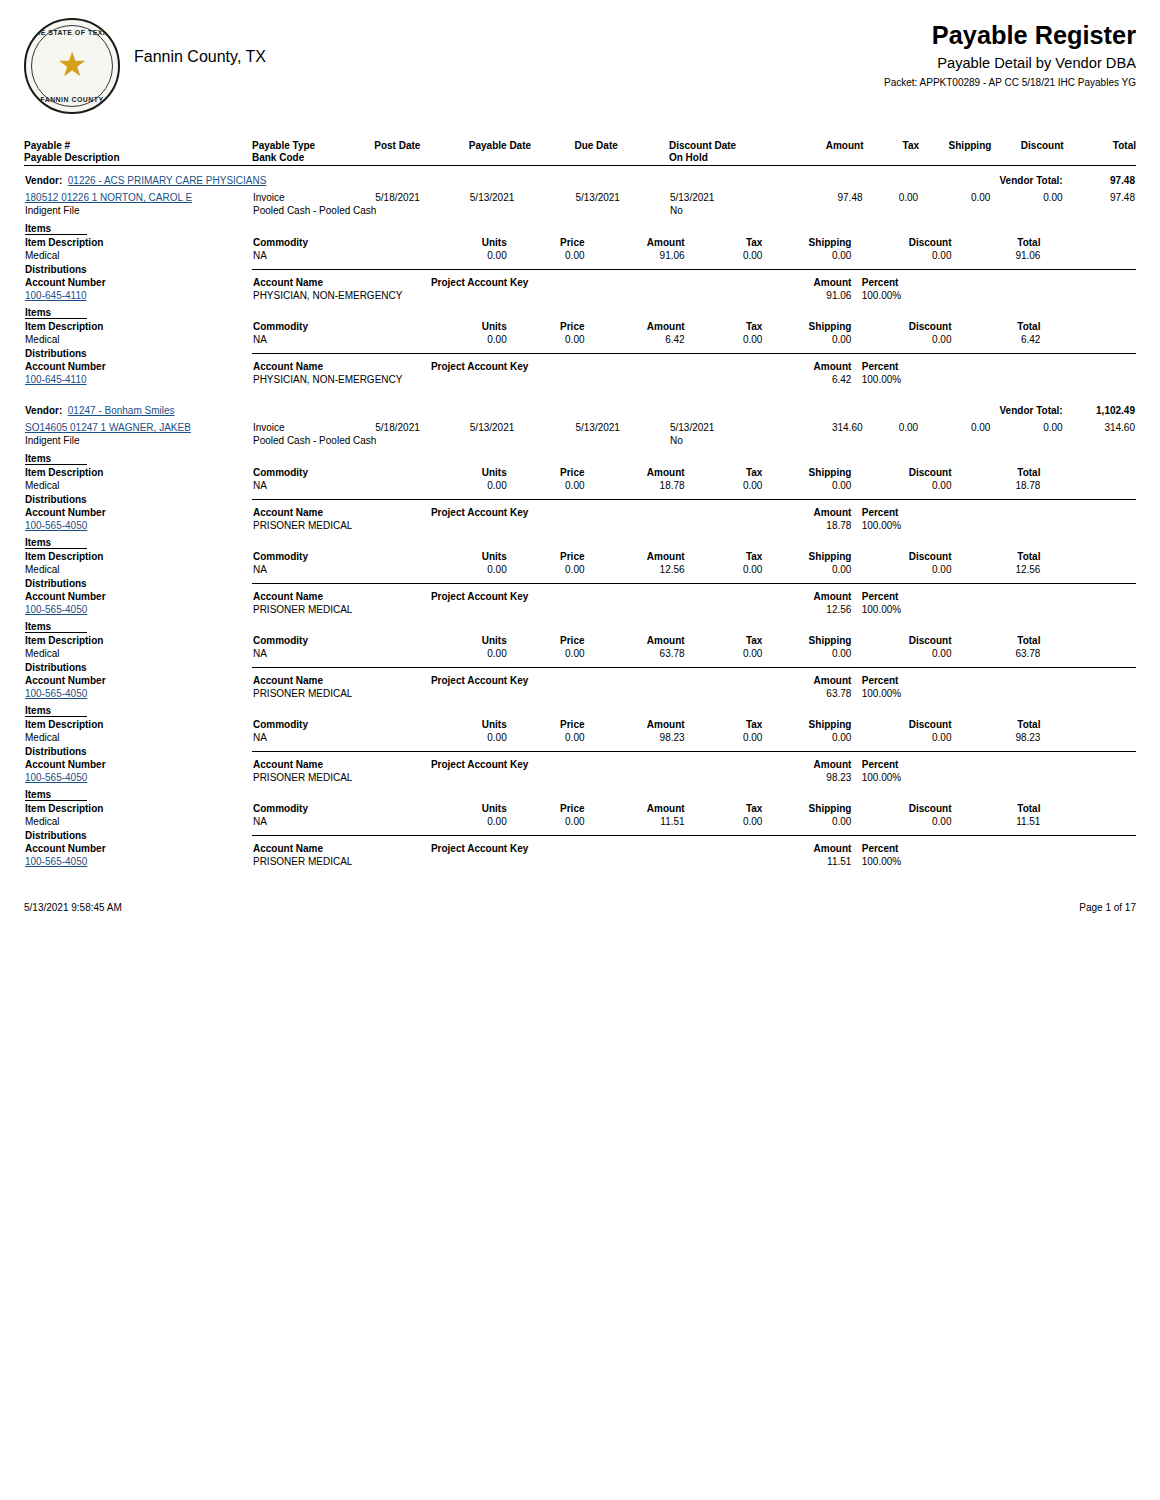THE STATE OF TEXAS
★
FANNIN COUNTY
Fannin County, TX
Payable Register
Payable Detail by Vendor DBA
Packet: APPKT00289 - AP CC 5/18/21 IHC Payables YG
| Payable # | Payable Type | Post Date | Payable Date | Due Date | Discount Date | Amount | Tax | Shipping | Discount | Total |
| Payable Description | Bank Code | | | | On Hold | | | | | |
| Vendor: 01226 - ACS PRIMARY CARE PHYSICIANS | Vendor Total: | 97.48 |
| 180512 01226 1 NORTON, CAROL E | Invoice | 5/18/2021 | 5/13/2021 | 5/13/2021 | 5/13/2021 | 97.48 | 0.00 | 0.00 | 0.00 | 97.48 |
| Indigent File | Pooled Cash - Pooled Cash | No | |
| Items |
| Item Description | Commodity | Units | Price | Amount | Tax | Shipping | Discount | Total | |
| Medical | NA | 0.00 | 0.00 | 91.06 | 0.00 | 0.00 | 0.00 | 91.06 | |
| Distributions | |
| Account Number | Account Name | Project Account Key | Amount | Percent |
| 100-645-4110 | PHYSICIAN, NON-EMERGENCY | | 91.06 | 100.00% |
| Items |
| Item Description | Commodity | Units | Price | Amount | Tax | Shipping | Discount | Total | |
| Medical | NA | 0.00 | 0.00 | 6.42 | 0.00 | 0.00 | 0.00 | 6.42 | |
| Distributions | |
| Account Number | Account Name | Project Account Key | Amount | Percent |
| 100-645-4110 | PHYSICIAN, NON-EMERGENCY | | 6.42 | 100.00% |
| Vendor: 01247 - Bonham Smiles | Vendor Total: | 1,102.49 |
| SO14605 01247 1 WAGNER, JAKEB | Invoice | 5/18/2021 | 5/13/2021 | 5/13/2021 | 5/13/2021 | 314.60 | 0.00 | 0.00 | 0.00 | 314.60 |
| Indigent File | Pooled Cash - Pooled Cash | No | |
| Items |
| Item Description | Commodity | Units | Price | Amount | Tax | Shipping | Discount | Total | |
| Medical | NA | 0.00 | 0.00 | 18.78 | 0.00 | 0.00 | 0.00 | 18.78 | |
| Distributions | |
| Account Number | Account Name | Project Account Key | Amount | Percent |
| 100-565-4050 | PRISONER MEDICAL | | 18.78 | 100.00% |
| Items |
| Item Description | Commodity | Units | Price | Amount | Tax | Shipping | Discount | Total | |
| Medical | NA | 0.00 | 0.00 | 12.56 | 0.00 | 0.00 | 0.00 | 12.56 | |
| Distributions | |
| Account Number | Account Name | Project Account Key | Amount | Percent |
| 100-565-4050 | PRISONER MEDICAL | | 12.56 | 100.00% |
| Items |
| Item Description | Commodity | Units | Price | Amount | Tax | Shipping | Discount | Total | |
| Medical | NA | 0.00 | 0.00 | 63.78 | 0.00 | 0.00 | 0.00 | 63.78 | |
| Distributions | |
| Account Number | Account Name | Project Account Key | Amount | Percent |
| 100-565-4050 | PRISONER MEDICAL | | 63.78 | 100.00% |
| Items |
| Item Description | Commodity | Units | Price | Amount | Tax | Shipping | Discount | Total | |
| Medical | NA | 0.00 | 0.00 | 98.23 | 0.00 | 0.00 | 0.00 | 98.23 | |
| Distributions | |
| Account Number | Account Name | Project Account Key | Amount | Percent |
| 100-565-4050 | PRISONER MEDICAL | | 98.23 | 100.00% |
| Items |
| Item Description | Commodity | Units | Price | Amount | Tax | Shipping | Discount | Total | |
| Medical | NA | 0.00 | 0.00 | 11.51 | 0.00 | 0.00 | 0.00 | 11.51 | |
| Distributions | |
| Account Number | Account Name | Project Account Key | Amount | Percent |
| 100-565-4050 | PRISONER MEDICAL | | 11.51 | 100.00% |
5/13/2021 9:58:45 AM
Page 1 of 17